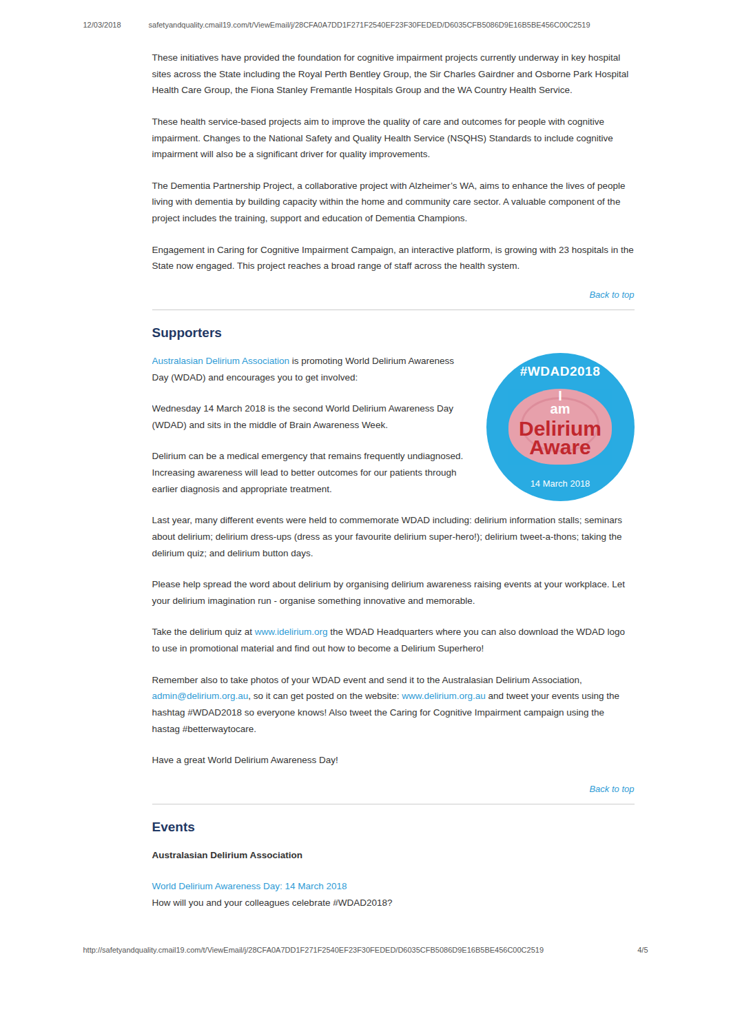12/03/2018 safetyandquality.cmail19.com/t/ViewEmail/j/28CFA0A7DD1F271F2540EF23F30FEDED/D6035CFB5086D9E16B5BE456C00C2519
These initiatives have provided the foundation for cognitive impairment projects currently underway in key hospital sites across the State including the Royal Perth Bentley Group, the Sir Charles Gairdner and Osborne Park Hospital Health Care Group, the Fiona Stanley Fremantle Hospitals Group and the WA Country Health Service.
These health service-based projects aim to improve the quality of care and outcomes for people with cognitive impairment. Changes to the National Safety and Quality Health Service (NSQHS) Standards to include cognitive impairment will also be a significant driver for quality improvements.
The Dementia Partnership Project, a collaborative project with Alzheimer’s WA, aims to enhance the lives of people living with dementia by building capacity within the home and community care sector. A valuable component of the project includes the training, support and education of Dementia Champions.
Engagement in Caring for Cognitive Impairment Campaign, an interactive platform, is growing with 23 hospitals in the State now engaged. This project reaches a broad range of staff across the health system.
Back to top
Supporters
#WDAD2018
I am Delirium Aware
14 March 2018
Australasian Delirium Association is promoting World Delirium Awareness Day (WDAD) and encourages you to get involved:
Wednesday 14 March 2018 is the second World Delirium Awareness Day (WDAD) and sits in the middle of Brain Awareness Week.
Delirium can be a medical emergency that remains frequently undiagnosed. Increasing awareness will lead to better outcomes for our patients through earlier diagnosis and appropriate treatment.
Last year, many different events were held to commemorate WDAD including: delirium information stalls; seminars about delirium; delirium dress-ups (dress as your favourite delirium super-hero!); delirium tweet-a-thons; taking the delirium quiz; and delirium button days.
Please help spread the word about delirium by organising delirium awareness raising events at your workplace. Let your delirium imagination run - organise something innovative and memorable.
Take the delirium quiz at www.idelirium.org the WDAD Headquarters where you can also download the WDAD logo to use in promotional material and find out how to become a Delirium Superhero!
Remember also to take photos of your WDAD event and send it to the Australasian Delirium Association, admin@delirium.org.au, so it can get posted on the website: www.delirium.org.au and tweet your events using the hashtag #WDAD2018 so everyone knows! Also tweet the Caring for Cognitive Impairment campaign using the hastag #betterwaytocare.
Have a great World Delirium Awareness Day!
Back to top
Events
Australasian Delirium Association
World Delirium Awareness Day: 14 March 2018
How will you and your colleagues celebrate #WDAD2018?
http://safetyandquality.cmail19.com/t/ViewEmail/j/28CFA0A7DD1F271F2540EF23F30FEDED/D6035CFB5086D9E16B5BE456C00C2519 4/5